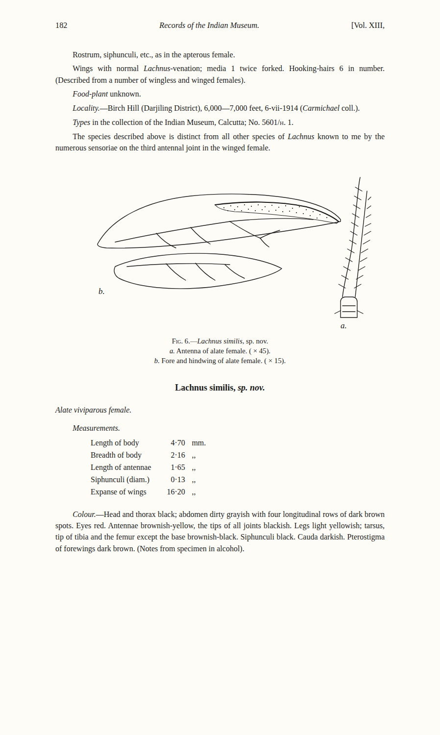182 Records of the Indian Museum. [Vol. XIII,
Rostrum, siphunculi, etc., as in the apterous female.
Wings with normal Lachnus-venation; media 1 twice forked. Hooking-hairs 6 in number. (Described from a number of wingless and winged females).
Food-plant unknown.
Locality.—Birch Hill (Darjiling District), 6,000—7,000 feet, 6-vii-1914 (Carmichael coll.).
Types in the collection of the Indian Museum, Calcutta; No. 5601/h. 1.
The species described above is distinct from all other species of Lachnus known to me by the numerous sensoriae on the third antennal joint in the winged female.
b. a.
Fig. 6.—Lachnus similis, sp. nov. a. Antenna of alate female. ( × 45). b. Fore and hindwing of alate female. ( × 15).
Lachnus similis, sp. nov.
Alate viviparous female.
Measurements.
| Length of body | 4·70 | mm. |
| Breadth of body | 2·16 | ,, |
| Length of antennae | 1·65 | ,, |
| Siphunculi (diam.) | 0·13 | ,, |
| Expanse of wings | 16·20 | ,, |
Colour.—Head and thorax black; abdomen dirty grayish with four longitudinal rows of dark brown spots. Eyes red. Antennae brownish-yellow, the tips of all joints blackish. Legs light yellowish; tarsus, tip of tibia and the femur except the base brownish-black. Siphunculi black. Cauda darkish. Pterostigma of forewings dark brown. (Notes from specimen in alcohol).